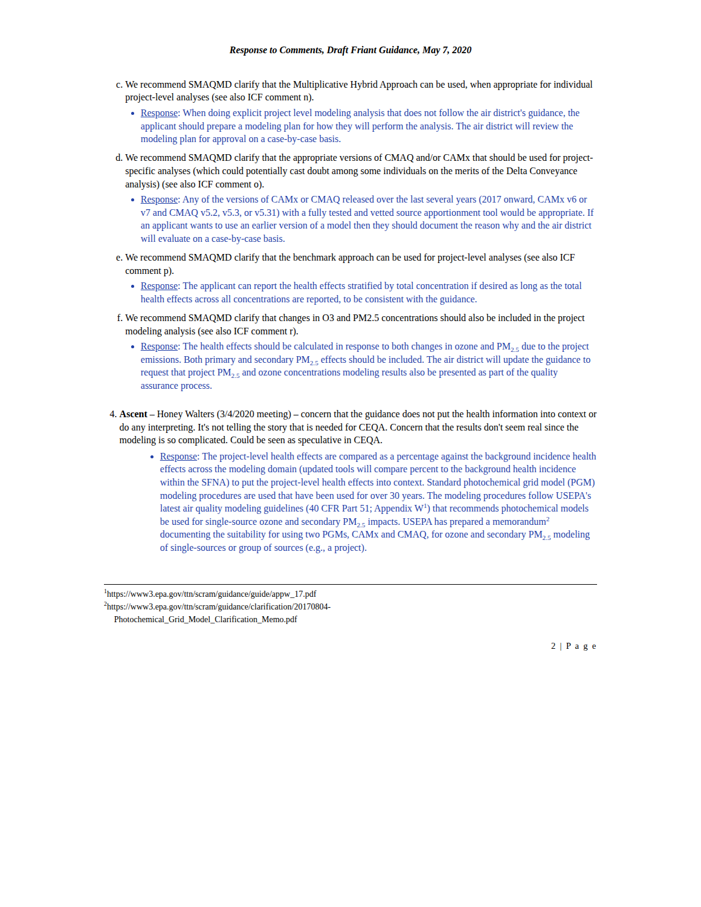Response to Comments, Draft Friant Guidance, May 7, 2020
We recommend SMAQMD clarify that the Multiplicative Hybrid Approach can be used, when appropriate for individual project-level analyses (see also ICF comment n).
Response: When doing explicit project level modeling analysis that does not follow the air district's guidance, the applicant should prepare a modeling plan for how they will perform the analysis. The air district will review the modeling plan for approval on a case-by-case basis.
We recommend SMAQMD clarify that the appropriate versions of CMAQ and/or CAMx that should be used for project-specific analyses (which could potentially cast doubt among some individuals on the merits of the Delta Conveyance analysis) (see also ICF comment o).
Response: Any of the versions of CAMx or CMAQ released over the last several years (2017 onward, CAMx v6 or v7 and CMAQ v5.2, v5.3, or v5.31) with a fully tested and vetted source apportionment tool would be appropriate. If an applicant wants to use an earlier version of a model then they should document the reason why and the air district will evaluate on a case-by-case basis.
We recommend SMAQMD clarify that the benchmark approach can be used for project-level analyses (see also ICF comment p).
Response: The applicant can report the health effects stratified by total concentration if desired as long as the total health effects across all concentrations are reported, to be consistent with the guidance.
We recommend SMAQMD clarify that changes in O3 and PM2.5 concentrations should also be included in the project modeling analysis (see also ICF comment r).
Response: The health effects should be calculated in response to both changes in ozone and PM2.5 due to the project emissions. Both primary and secondary PM2.5 effects should be included. The air district will update the guidance to request that project PM2.5 and ozone concentrations modeling results also be presented as part of the quality assurance process.
Ascent – Honey Walters (3/4/2020 meeting) – concern that the guidance does not put the health information into context or do any interpreting. It's not telling the story that is needed for CEQA. Concern that the results don't seem real since the modeling is so complicated. Could be seen as speculative in CEQA.
Response: The project-level health effects are compared as a percentage against the background incidence health effects across the modeling domain (updated tools will compare percent to the background health incidence within the SFNA) to put the project-level health effects into context. Standard photochemical grid model (PGM) modeling procedures are used that have been used for over 30 years. The modeling procedures follow USEPA's latest air quality modeling guidelines (40 CFR Part 51; Appendix W1) that recommends photochemical models be used for single-source ozone and secondary PM2.5 impacts. USEPA has prepared a memorandum2 documenting the suitability for using two PGMs, CAMx and CMAQ, for ozone and secondary PM2.5 modeling of single-sources or group of sources (e.g., a project).
1https://www3.epa.gov/ttn/scram/guidance/guide/appw_17.pdf
2https://www3.epa.gov/ttn/scram/guidance/clarification/20170804-
Photochemical_Grid_Model_Clarification_Memo.pdf
2 | P a g e